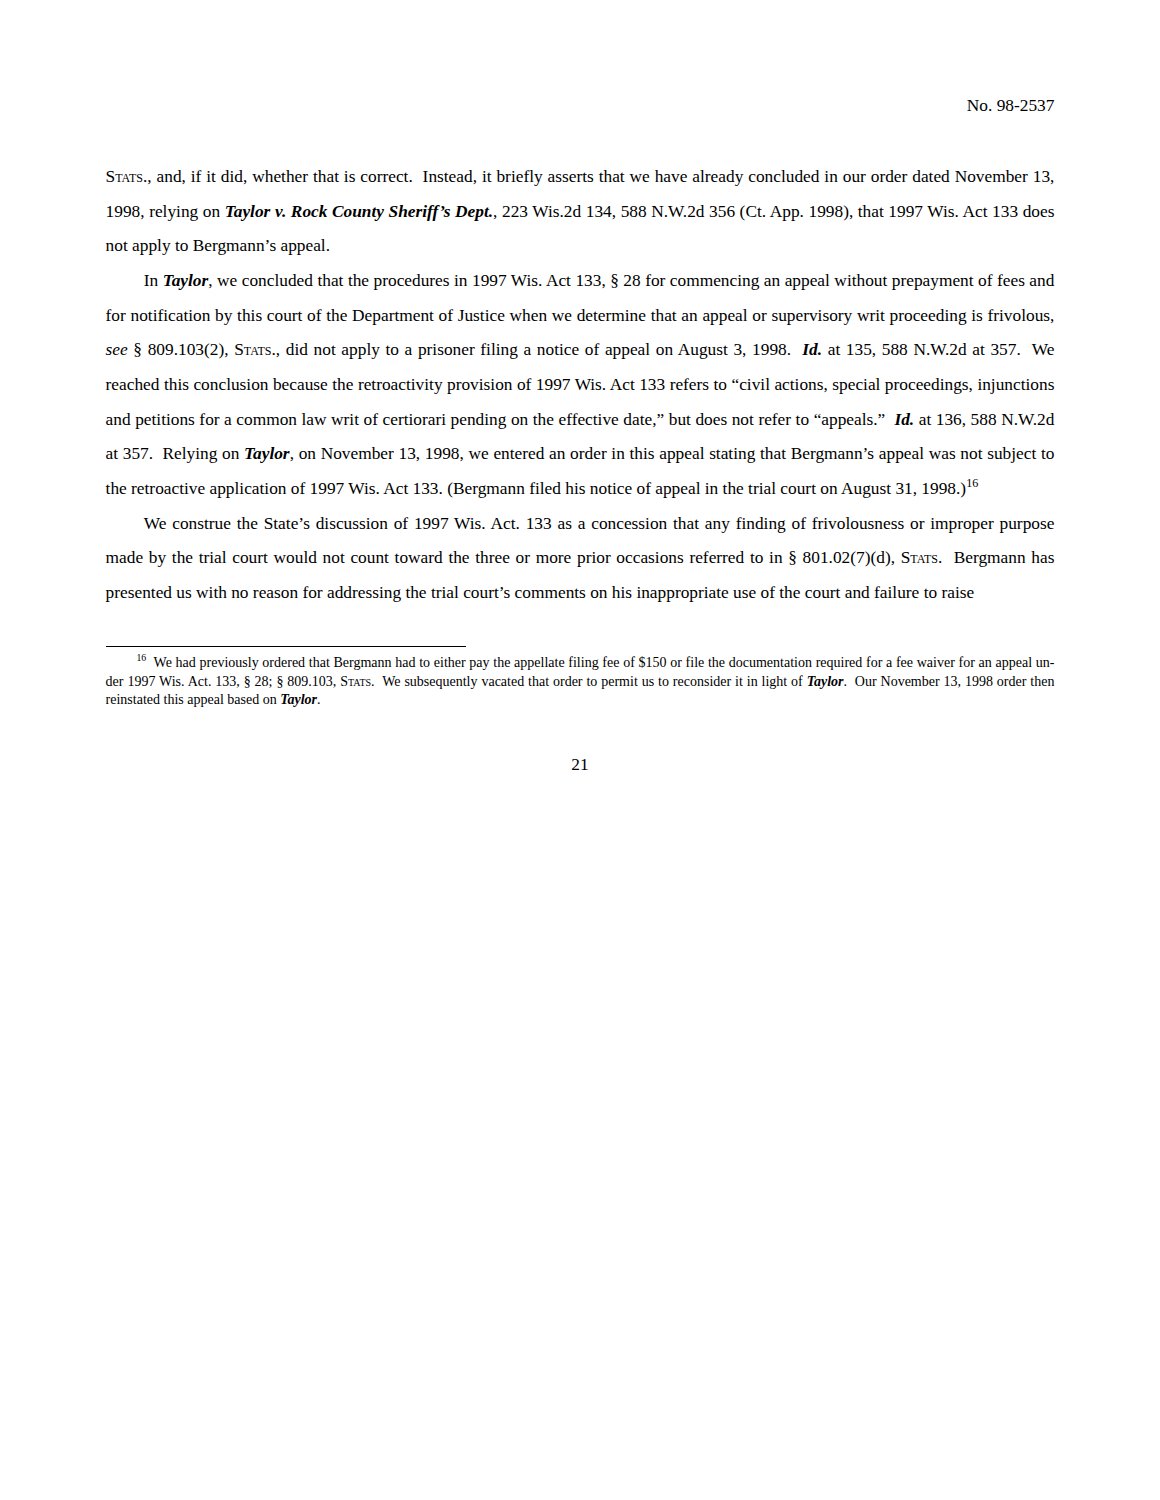No. 98-2537
Stats., and, if it did, whether that is correct. Instead, it briefly asserts that we have already concluded in our order dated November 13, 1998, relying on Taylor v. Rock County Sheriff’s Dept., 223 Wis.2d 134, 588 N.W.2d 356 (Ct. App. 1998), that 1997 Wis. Act 133 does not apply to Bergmann’s appeal.
In Taylor, we concluded that the procedures in 1997 Wis. Act 133, § 28 for commencing an appeal without prepayment of fees and for notification by this court of the Department of Justice when we determine that an appeal or supervisory writ proceeding is frivolous, see § 809.103(2), Stats., did not apply to a prisoner filing a notice of appeal on August 3, 1998. Id. at 135, 588 N.W.2d at 357. We reached this conclusion because the retroactivity provision of 1997 Wis. Act 133 refers to “civil actions, special proceedings, injunctions and petitions for a common law writ of certiorari pending on the effective date,” but does not refer to “appeals.” Id. at 136, 588 N.W.2d at 357. Relying on Taylor, on November 13, 1998, we entered an order in this appeal stating that Bergmann’s appeal was not subject to the retroactive application of 1997 Wis. Act 133. (Bergmann filed his notice of appeal in the trial court on August 31, 1998.)16
We construe the State’s discussion of 1997 Wis. Act. 133 as a concession that any finding of frivolousness or improper purpose made by the trial court would not count toward the three or more prior occasions referred to in § 801.02(7)(d), Stats. Bergmann has presented us with no reason for addressing the trial court’s comments on his inappropriate use of the court and failure to raise
16 We had previously ordered that Bergmann had to either pay the appellate filing fee of $150 or file the documentation required for a fee waiver for an appeal under 1997 Wis. Act. 133, § 28; § 809.103, Stats. We subsequently vacated that order to permit us to reconsider it in light of Taylor. Our November 13, 1998 order then reinstated this appeal based on Taylor.
21